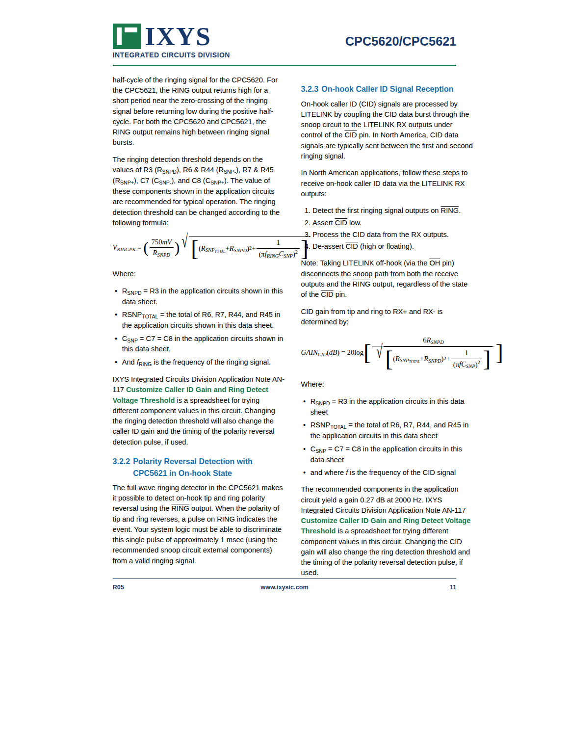IXYS
INTEGRATED CIRCUITS DIVISION
CPC5620/CPC5621
half-cycle of the ringing signal for the CPC5620. For the CPC5621, the RING output returns high for a short period near the zero-crossing of the ringing signal before returning low during the positive half-cycle. For both the CPC5620 and CPC5621, the RING output remains high between ringing signal bursts.
The ringing detection threshold depends on the values of R3 (RSNPD), R6 & R44 (RSNP-), R7 & R45 (RSNP+), C7 (CSNP-), and C8 (CSNP+). The value of these components shown in the application circuits are recommended for typical operation. The ringing detection threshold can be changed according to the following formula:
VRINGPK = ( 750mV RSNPD ) √ [ (RSNPTOTAL + RSNPD)2 + 1 (πfRINGCSNP)2 ]
Where:
RSNPD = R3 in the application circuits shown in this data sheet.
RSNPTOTAL = the total of R6, R7, R44, and R45 in the application circuits shown in this data sheet.
CSNP = C7 = C8 in the application circuits shown in this data sheet.
And fRING is the frequency of the ringing signal.
IXYS Integrated Circuits Division Application Note AN-117 Customize Caller ID Gain and Ring Detect Voltage Threshold is a spreadsheet for trying different component values in this circuit. Changing the ringing detection threshold will also change the caller ID gain and the timing of the polarity reversal detection pulse, if used.
3.2.2 Polarity Reversal Detection withCPC5621 in On-hook State
The full-wave ringing detector in the CPC5621 makes it possible to detect on-hook tip and ring polarity reversal using the RING output. When the polarity of tip and ring reverses, a pulse on RING indicates the event. Your system logic must be able to discriminate this single pulse of approximately 1 msec (using the recommended snoop circuit external components) from a valid ringing signal.
3.2.3 On-hook Caller ID Signal Reception
On-hook caller ID (CID) signals are processed by LITELINK by coupling the CID data burst through the snoop circuit to the LITELINK RX outputs under control of the CID pin. In North America, CID data signals are typically sent between the first and second ringing signal.
In North American applications, follow these steps to receive on-hook caller ID data via the LITELINK RX outputs:
Detect the first ringing signal outputs on RING.
Assert CID low.
Process the CID data from the RX outputs.
De-assert CID (high or floating).
Note: Taking LITELINK off-hook (via the OH pin) disconnects the snoop path from both the receive outputs and the RING output, regardless of the state of the CID pin.
CID gain from tip and ring to RX+ and RX- is determined by:
GAINCID(dB) = 20log [ 6RSNPD √ [ (RSNPTOTAL + RSNPD)2 + 1 (πfCSNP)2 ] ]
Where:
RSNPD = R3 in the application circuits in this data sheet
RSNPTOTAL = the total of R6, R7, R44, and R45 in the application circuits in this data sheet
CSNP = C7 = C8 in the application circuits in this data sheet
and where f is the frequency of the CID signal
The recommended components in the application circuit yield a gain 0.27 dB at 2000 Hz. IXYS Integrated Circuits Division Application Note AN-117 Customize Caller ID Gain and Ring Detect Voltage Threshold is a spreadsheet for trying different component values in this circuit. Changing the CID gain will also change the ring detection threshold and the timing of the polarity reversal detection pulse, if used.
R05
www.ixysic.com
11